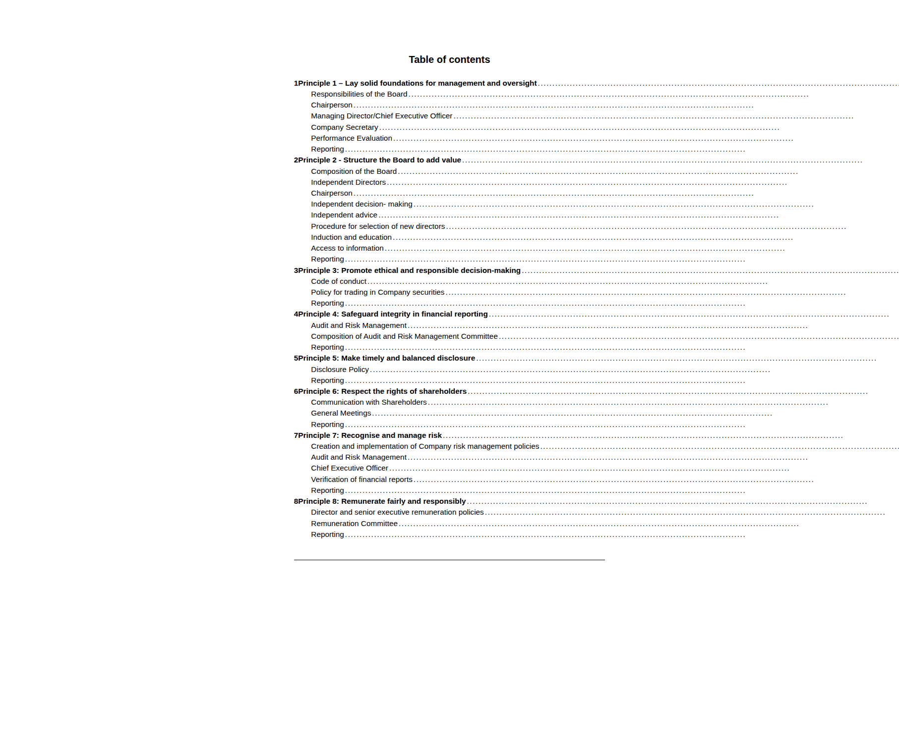Table of contents
| 1 | Principle 1 – Lay solid foundations for management and oversight .......................................................................................................................................... 2 |
| | Responsibilities of the Board .......................................................................................................................................... 2 |
| | Chairperson .......................................................................................................................................... 2 |
| | Managing Director/Chief Executive Officer .......................................................................................................................................... 2 |
| | Company Secretary .......................................................................................................................................... 2 |
| | Performance Evaluation .......................................................................................................................................... 3 |
| | Reporting .......................................................................................................................................... 3 |
| 2 | Principle 2 - Structure the Board to add value .......................................................................................................................................... 3 |
| | Composition of the Board .......................................................................................................................................... 3 |
| | Independent Directors .......................................................................................................................................... 3 |
| | Chairperson .......................................................................................................................................... 3 |
| | Independent decision- making .......................................................................................................................................... 3 |
| | Independent advice .......................................................................................................................................... 4 |
| | Procedure for selection of new directors .......................................................................................................................................... 4 |
| | Induction and education .......................................................................................................................................... 4 |
| | Access to information .......................................................................................................................................... 4 |
| | Reporting .......................................................................................................................................... 5 |
| 3 | Principle 3: Promote ethical and responsible decision-making .......................................................................................................................................... 5 |
| | Code of conduct .......................................................................................................................................... 5 |
| | Policy for trading in Company securities .......................................................................................................................................... 5 |
| | Reporting .......................................................................................................................................... 5 |
| 4 | Principle 4: Safeguard integrity in financial reporting .......................................................................................................................................... 5 |
| | Audit and Risk Management .......................................................................................................................................... 5 |
| | Composition of Audit and Risk Management Committee .......................................................................................................................................... 5 |
| | Reporting .......................................................................................................................................... 6 |
| 5 | Principle 5: Make timely and balanced disclosure .......................................................................................................................................... 6 |
| | Disclosure Policy .......................................................................................................................................... 6 |
| | Reporting .......................................................................................................................................... 6 |
| 6 | Principle 6: Respect the rights of shareholders .......................................................................................................................................... 6 |
| | Communication with Shareholders .......................................................................................................................................... 6 |
| | General Meetings .......................................................................................................................................... 7 |
| | Reporting .......................................................................................................................................... 7 |
| 7 | Principle 7: Recognise and manage risk .......................................................................................................................................... 7 |
| | Creation and implementation of Company risk management policies .......................................................................................................................................... 7 |
| | Audit and Risk Management .......................................................................................................................................... 7 |
| | Chief Executive Officer .......................................................................................................................................... 8 |
| | Verification of financial reports .......................................................................................................................................... 8 |
| | Reporting .......................................................................................................................................... 8 |
| 8 | Principle 8: Remunerate fairly and responsibly .......................................................................................................................................... 8 |
| | Director and senior executive remuneration policies .......................................................................................................................................... 8 |
| | Remuneration Committee .......................................................................................................................................... 9 |
| | Reporting .......................................................................................................................................... 9 |